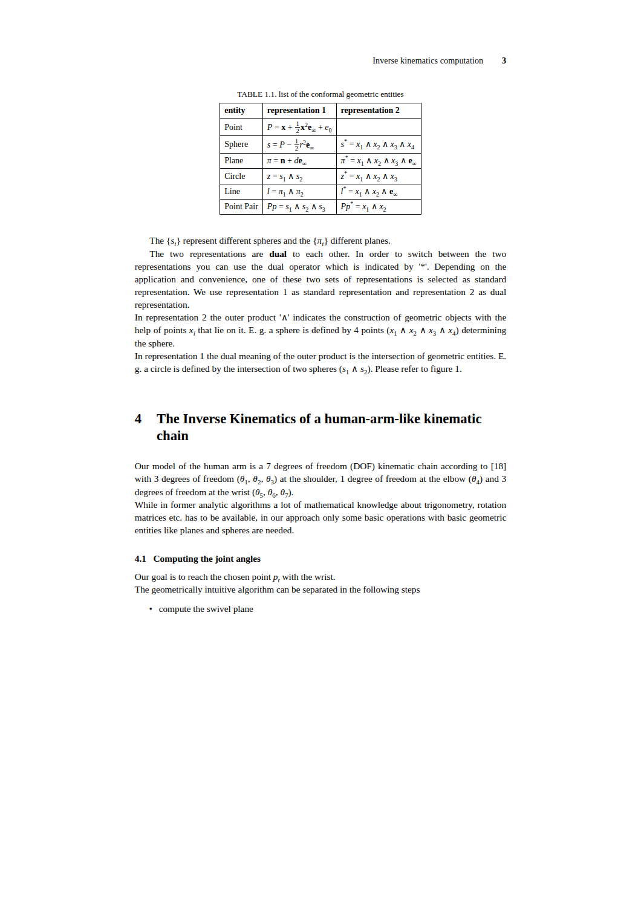Inverse kinematics computation3
TABLE 1.1. list of the conformal geometric entities
| entity | representation 1 | representation 2 |
| --- | --- | --- |
| Point | P = x + 1 2 x 2 e ∞ + e 0 | |
| Sphere | s = P − 1 2 r 2 e ∞ | s * = x 1 ∧ x 2 ∧ x 3 ∧ x 4 |
| Plane | π = n + d e ∞ | π * = x 1 ∧ x 2 ∧ x 3 ∧ e ∞ |
| Circle | z = s 1 ∧ s 2 | z * = x 1 ∧ x 2 ∧ x 3 |
| Line | l = π 1 ∧ π 2 | l * = x 1 ∧ x 2 ∧ e ∞ |
| Point Pair | Pp = s 1 ∧ s 2 ∧ s 3 | Pp * = x 1 ∧ x 2 |
The {si} represent different spheres and the {πi} different planes.
The two representations are dual to each other. In order to switch between the two representations you can use the dual operator which is indicated by '*'. Depending on the application and convenience, one of these two sets of representations is selected as standard representation. We use representation 1 as standard representation and representation 2 as dual representation.
In representation 2 the outer product '∧' indicates the construction of geometric objects with the help of points xi that lie on it. E. g. a sphere is defined by 4 points (x1 ∧ x2 ∧ x3 ∧ x4) determining the sphere.
In representation 1 the dual meaning of the outer product is the intersection of geometric entities. E. g. a circle is defined by the intersection of two spheres (s1 ∧ s2). Please refer to figure 1.
4 The Inverse Kinematics of a human-arm-like kinematic chain
Our model of the human arm is a 7 degrees of freedom (DOF) kinematic chain according to [18] with 3 degrees of freedom (θ1, θ2, θ3) at the shoulder, 1 degree of freedom at the elbow (θ4) and 3 degrees of freedom at the wrist (θ5, θ6, θ7).
While in former analytic algorithms a lot of mathematical knowledge about trigonometry, rotation matrices etc. has to be available, in our approach only some basic operations with basic geometric entities like planes and spheres are needed.
4.1 Computing the joint angles
Our goal is to reach the chosen point pt with the wrist.
The geometrically intuitive algorithm can be separated in the following steps
compute the swivel plane